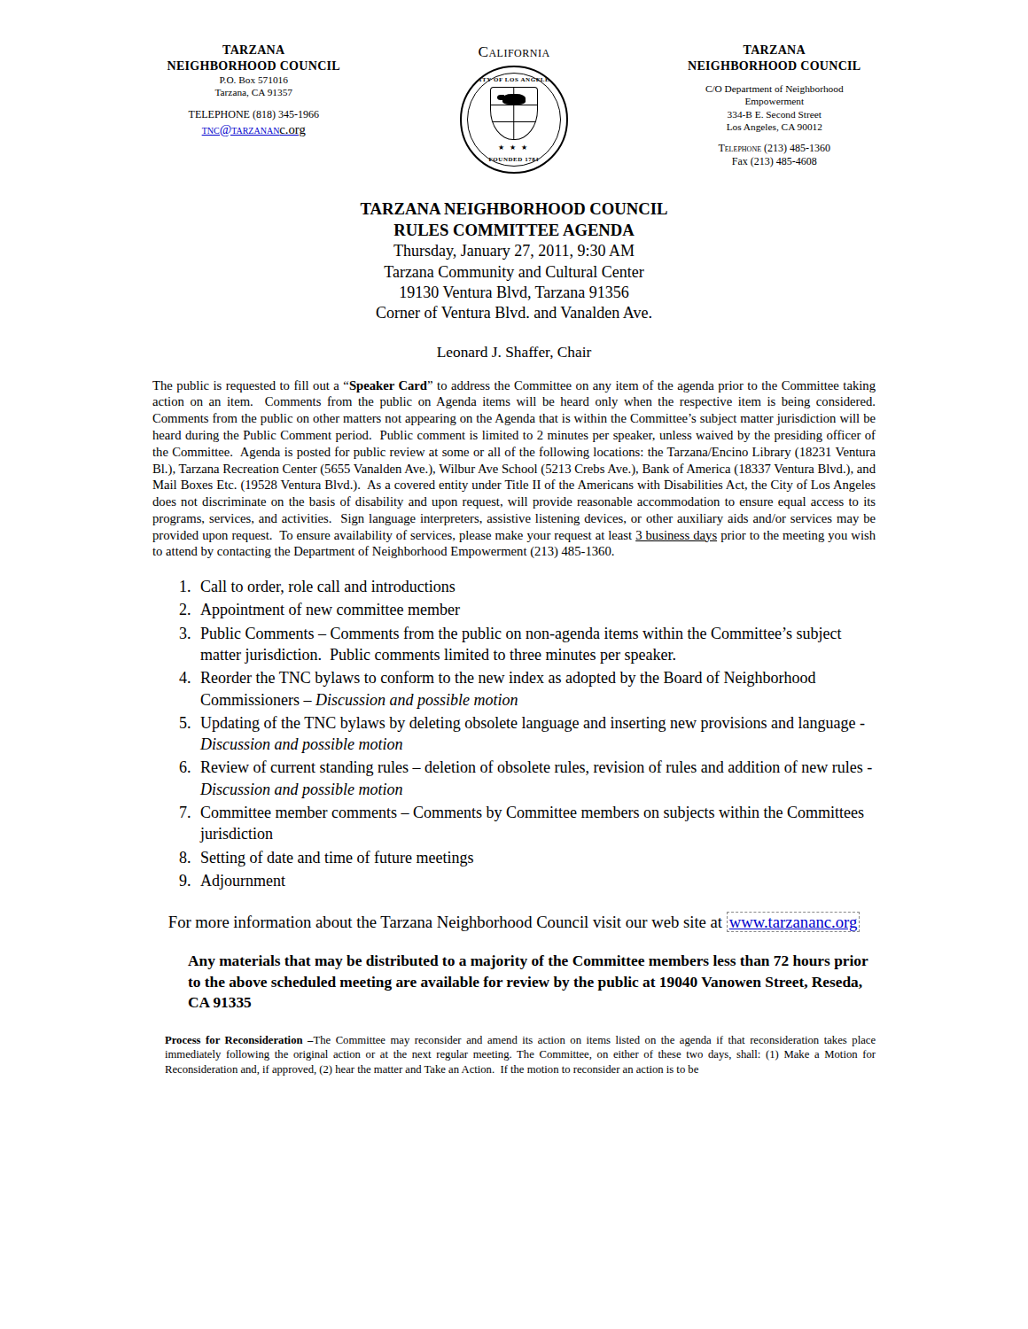TARZANA
NEIGHBORHOOD COUNCIL
P.O. Box 571016
Tarzana, CA 91357
TELEPHONE (818) 345-1966
tnc@tarzanan c.org
California
CITY OF LOS ANGELES
★ ★ ★
FOUNDED 1781
TARZANA
NEIGHBORHOOD COUNCIL
C/O Department of Neighborhood
Empowerment
334-B E. Second Street
Los Angeles, CA 90012
Telephone (213) 485-1360
Fax (213) 485-4608
TARZANA NEIGHBORHOOD COUNCIL
RULES COMMITTEE AGENDA
Thursday, January 27, 2011, 9:30 AM
Tarzana Community and Cultural Center
19130 Ventura Blvd, Tarzana 91356
Corner of Ventura Blvd. and Vanalden Ave.
Leonard J. Shaffer, Chair
The public is requested to fill out a “Speaker Card” to address the Committee on any item of the agenda prior to the Committee taking action on an item. Comments from the public on Agenda items will be heard only when the respective item is being considered. Comments from the public on other matters not appearing on the Agenda that is within the Committee’s subject matter jurisdiction will be heard during the Public Comment period. Public comment is limited to 2 minutes per speaker, unless waived by the presiding officer of the Committee. Agenda is posted for public review at some or all of the following locations: the Tarzana/Encino Library (18231 Ventura Bl.), Tarzana Recreation Center (5655 Vanalden Ave.), Wilbur Ave School (5213 Crebs Ave.), Bank of America (18337 Ventura Blvd.), and Mail Boxes Etc. (19528 Ventura Blvd.). As a covered entity under Title II of the Americans with Disabilities Act, the City of Los Angeles does not discriminate on the basis of disability and upon request, will provide reasonable accommodation to ensure equal access to its programs, services, and activities. Sign language interpreters, assistive listening devices, or other auxiliary aids and/or services may be provided upon request. To ensure availability of services, please make your request at least 3 business days prior to the meeting you wish to attend by contacting the Department of Neighborhood Empowerment (213) 485-1360.
Call to order, role call and introductions
Appointment of new committee member
Public Comments – Comments from the public on non-agenda items within the Committee’s subject matter jurisdiction. Public comments limited to three minutes per speaker.
Reorder the TNC bylaws to conform to the new index as adopted by the Board of Neighborhood Commissioners – Discussion and possible motion
Updating of the TNC bylaws by deleting obsolete language and inserting new provisions and language -Discussion and possible motion
Review of current standing rules – deletion of obsolete rules, revision of rules and addition of new rules - Discussion and possible motion
Committee member comments – Comments by Committee members on subjects within the Committees jurisdiction
Setting of date and time of future meetings
Adjournment
For more information about the Tarzana Neighborhood Council visit our web site at www.tarzananc.org
Any materials that may be distributed to a majority of the Committee members less than 72 hours prior to the above scheduled meeting are available for review by the public at 19040 Vanowen Street, Reseda, CA 91335
Process for Reconsideration –The Committee may reconsider and amend its action on items listed on the agenda if that reconsideration takes place immediately following the original action or at the next regular meeting. The Committee, on either of these two days, shall: (1) Make a Motion for Reconsideration and, if approved, (2) hear the matter and Take an Action. If the motion to reconsider an action is to be